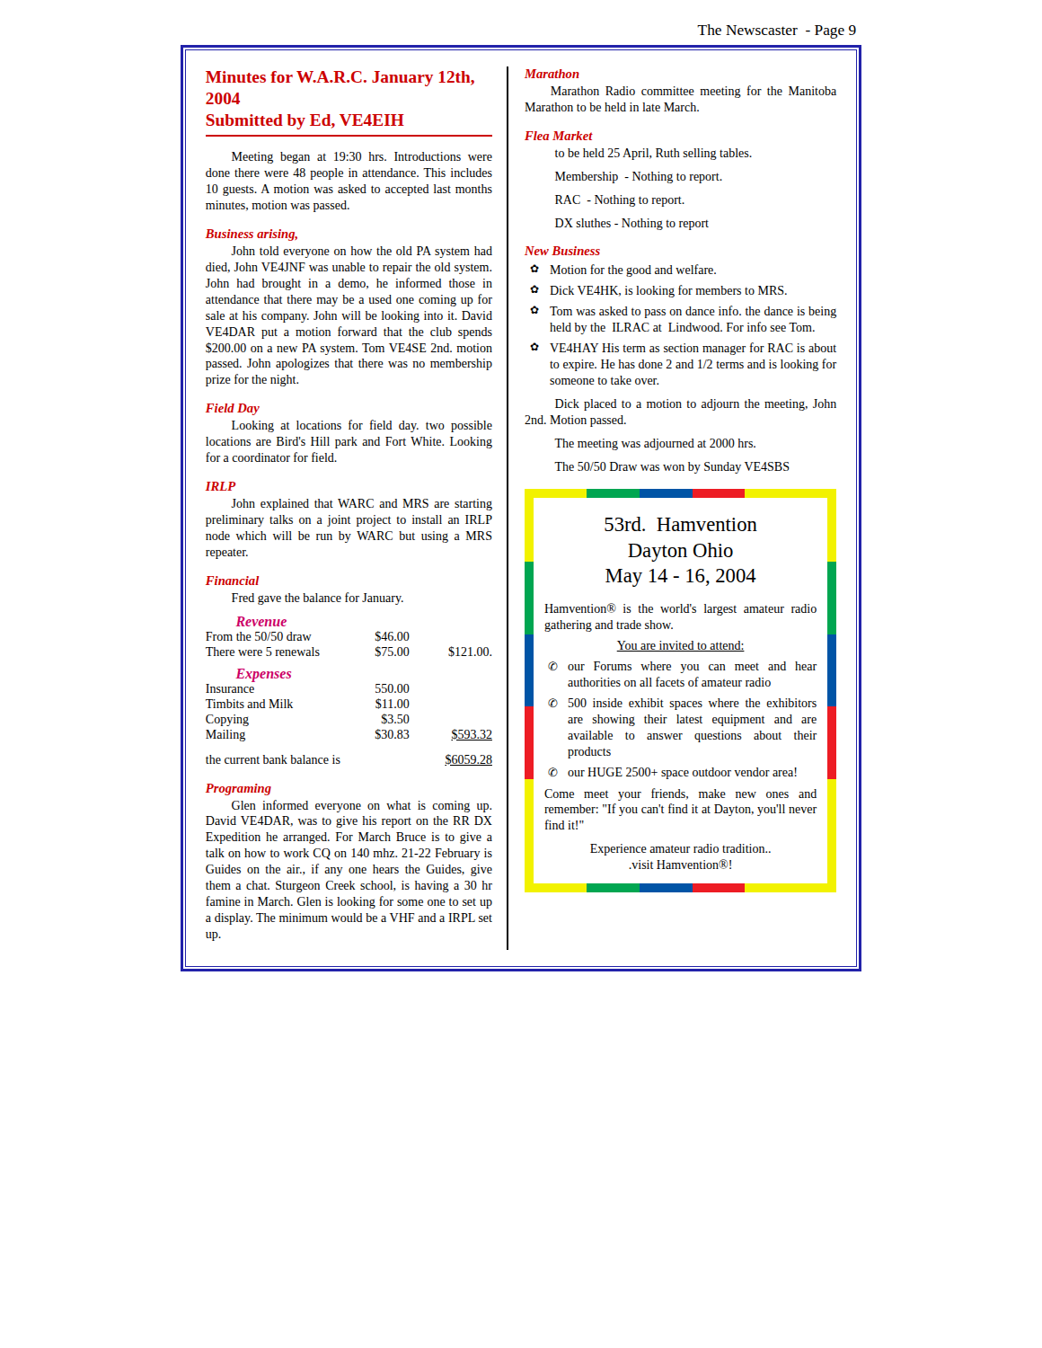The Newscaster - Page 9
Minutes for W.A.R.C. January 12th, 2004
Submitted by Ed, VE4EIH
Meeting began at 19:30 hrs. Introductions were done there were 48 people in attendance. This includes 10 guests. A motion was asked to accepted last months minutes, motion was passed.
Business arising,
John told everyone on how the old PA system had died, John VE4JNF was unable to repair the old system. John had brought in a demo, he informed those in attendance that there may be a used one coming up for sale at his company. John will be looking into it. David VE4DAR put a motion forward that the club spends $200.00 on a new PA system. Tom VE4SE 2nd. motion passed. John apologizes that there was no membership prize for the night.
Field Day
Looking at locations for field day. two possible locations are Bird's Hill park and Fort White. Looking for a coordinator for field.
IRLP
John explained that WARC and MRS are starting preliminary talks on a joint project to install an IRLP node which will be run by WARC but using a MRS repeater.
Financial
Fred gave the balance for January.
Revenue
| From the 50/50 draw | $46.00 | |
| There were 5 renewals | $75.00 | $121.00. |
Expenses
| Insurance | 550.00 | |
| Timbits and Milk | $11.00 | |
| Copying | $3.50 | |
| Mailing | $30.83 | $593.32 |
| the current bank balance is | $6059.28 |
Programing
Glen informed everyone on what is coming up. David VE4DAR, was to give his report on the RR DX Expedition he arranged. For March Bruce is to give a talk on how to work CQ on 140 mhz. 21-22 February is Guides on the air., if any one hears the Guides, give them a chat. Sturgeon Creek school, is having a 30 hr famine in March. Glen is looking for some one to set up a display. The minimum would be a VHF and a IRPL set up.
Marathon
Marathon Radio committee meeting for the Manitoba Marathon to be held in late March.
Flea Market
to be held 25 April, Ruth selling tables.
Membership - Nothing to report.
RAC - Nothing to report.
DX sluthes - Nothing to report
New Business
Motion for the good and welfare.
Dick VE4HK, is looking for members to MRS.
Tom was asked to pass on dance info. the dance is being held by the ILRAC at Lindwood. For info see Tom.
VE4HAY His term as section manager for RAC is about to expire. He has done 2 and 1/2 terms and is looking for someone to take over.
Dick placed to a motion to adjourn the meeting, John 2nd. Motion passed.
The meeting was adjourned at 2000 hrs.
The 50/50 Draw was won by Sunday VE4SBS
53rd. Hamvention
Dayton Ohio
May 14 - 16, 2004
Hamvention® is the world's largest amateur radio gathering and trade show.
You are invited to attend:
our Forums where you can meet and hear authorities on all facets of amateur radio
500 inside exhibit spaces where the exhibitors are showing their latest equipment and are available to answer questions about their products
our HUGE 2500+ space outdoor vendor area!
Come meet your friends, make new ones and remember: "If you can't find it at Dayton, you'll never find it!"
Experience amateur radio tradition..
.visit Hamvention®!